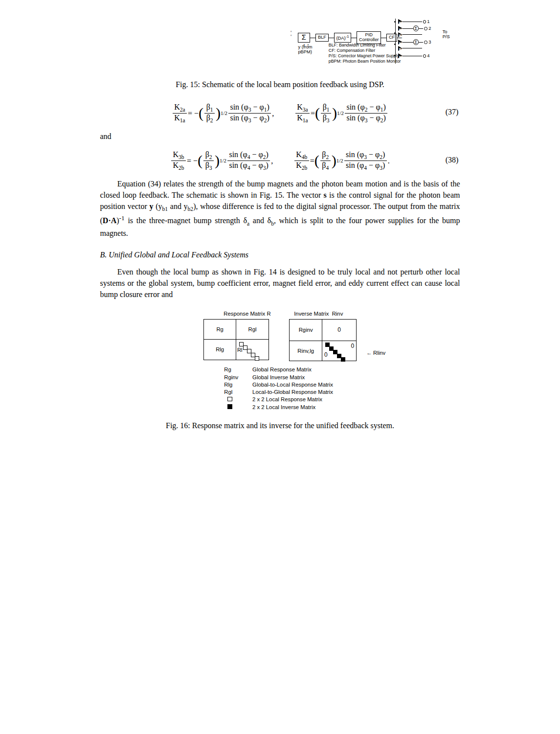◦◦
Σ
BLF
(DA)-1
PID
Controller
CF
↑↑
y (from
pBPM)
BLF: Bandwidth Limiting Filter
CF: Compensation Filter
P/S: Corrector Magnet Power Supply
pBPM: Photon Beam Position Monitor
K1a
1
K2a
Σ
2
K2b
K3a
Σ
3
K3b
K4b
4
To
P/S
Fig. 15: Schematic of the local beam position feedback using DSP.
K2a K1a = − ( β1 β2 )1/2 sin (φ3 − φ1) sin (φ3 − φ2), K3a K1a = ( β1 β3 )1/2 sin (φ2 − φ1) sin (φ3 − φ2) (37)
and
K3b K2b = − ( β2 β3 )1/2 sin (φ4 − φ2) sin (φ4 − φ3), K4b K2b = ( β2 β4 )1/2 sin (φ3 − φ2) sin (φ4 − φ3). (38)
Equation (34) relates the strength of the bump magnets and the photon beam motion and is the basis of the closed loop feedback. The schematic is shown in Fig. 15. The vector s is the control signal for the photon beam position vector y (yb1 and yb2), whose difference is fed to the digital signal processor. The output from the matrix (D·A)-1 is the three-magnet bump strength δa and δb, which is split to the four power supplies for the bump magnets.
B. Unified Global and Local Feedback Systems
Even though the local bump as shown in Fig. 14 is designed to be truly local and not perturb other local systems or the global system, bump coefficient error, magnet field error, and eddy current effect can cause local bump closure error and
Response Matrix R Inverse Matrix Rinv
| Rg | Rgl |
| Rlg | Rl |
| Rginv | 0 |
| Rinv,lg | 0 0 Rlinv |
| Rg | Global Response Matrix |
| Rginv | Global Inverse Matrix |
| Rlg | Global-to-Local Response Matrix |
| Rgl | Local-to-Global Response Matrix |
| | 2 x 2 Local Response Matrix |
| | 2 x 2 Local Inverse Matrix |
Fig. 16: Response matrix and its inverse for the unified feedback system.